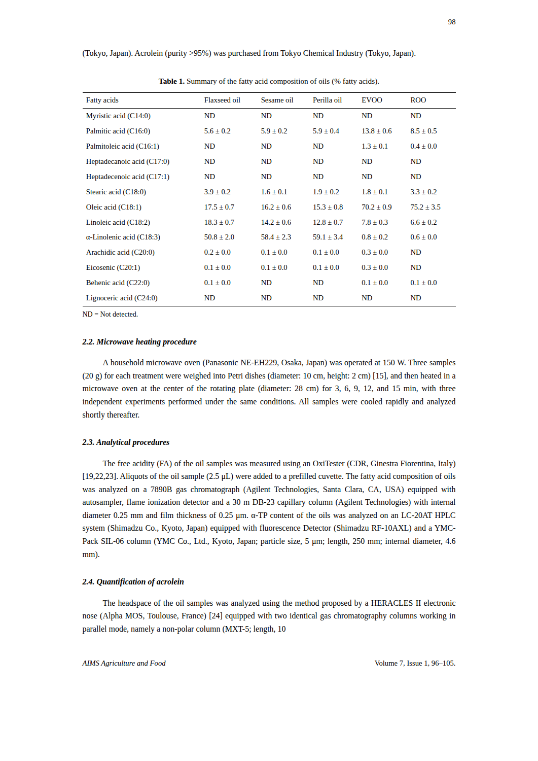98
(Tokyo, Japan). Acrolein (purity >95%) was purchased from Tokyo Chemical Industry (Tokyo, Japan).
Table 1. Summary of the fatty acid composition of oils (% fatty acids).
| Fatty acids | Flaxseed oil | Sesame oil | Perilla oil | EVOO | ROO |
| --- | --- | --- | --- | --- | --- |
| Myristic acid (C14:0) | ND | ND | ND | ND | ND |
| Palmitic acid (C16:0) | 5.6 ± 0.2 | 5.9 ± 0.2 | 5.9 ± 0.4 | 13.8 ± 0.6 | 8.5 ± 0.5 |
| Palmitoleic acid (C16:1) | ND | ND | ND | 1.3 ± 0.1 | 0.4 ± 0.0 |
| Heptadecanoic acid (C17:0) | ND | ND | ND | ND | ND |
| Heptadecenoic acid (C17:1) | ND | ND | ND | ND | ND |
| Stearic acid (C18:0) | 3.9 ± 0.2 | 1.6 ± 0.1 | 1.9 ± 0.2 | 1.8 ± 0.1 | 3.3 ± 0.2 |
| Oleic acid (C18:1) | 17.5 ± 0.7 | 16.2 ± 0.6 | 15.3 ± 0.8 | 70.2 ± 0.9 | 75.2 ± 3.5 |
| Linoleic acid (C18:2) | 18.3 ± 0.7 | 14.2 ± 0.6 | 12.8 ± 0.7 | 7.8 ± 0.3 | 6.6 ± 0.2 |
| α-Linolenic acid (C18:3) | 50.8 ± 2.0 | 58.4 ± 2.3 | 59.1 ± 3.4 | 0.8 ± 0.2 | 0.6 ± 0.0 |
| Arachidic acid (C20:0) | 0.2 ± 0.0 | 0.1 ± 0.0 | 0.1 ± 0.0 | 0.3 ± 0.0 | ND |
| Eicosenic (C20:1) | 0.1 ± 0.0 | 0.1 ± 0.0 | 0.1 ± 0.0 | 0.3 ± 0.0 | ND |
| Behenic acid (C22:0) | 0.1 ± 0.0 | ND | ND | 0.1 ± 0.0 | 0.1 ± 0.0 |
| Lignoceric acid (C24:0) | ND | ND | ND | ND | ND |
ND = Not detected.
2.2. Microwave heating procedure
A household microwave oven (Panasonic NE-EH229, Osaka, Japan) was operated at 150 W. Three samples (20 g) for each treatment were weighed into Petri dishes (diameter: 10 cm, height: 2 cm) [15], and then heated in a microwave oven at the center of the rotating plate (diameter: 28 cm) for 3, 6, 9, 12, and 15 min, with three independent experiments performed under the same conditions. All samples were cooled rapidly and analyzed shortly thereafter.
2.3. Analytical procedures
The free acidity (FA) of the oil samples was measured using an OxiTester (CDR, Ginestra Fiorentina, Italy) [19,22,23]. Aliquots of the oil sample (2.5 μL) were added to a prefilled cuvette. The fatty acid composition of oils was analyzed on a 7890B gas chromatograph (Agilent Technologies, Santa Clara, CA, USA) equipped with autosampler, flame ionization detector and a 30 m DB-23 capillary column (Agilent Technologies) with internal diameter 0.25 mm and film thickness of 0.25 μm. α-TP content of the oils was analyzed on an LC-20AT HPLC system (Shimadzu Co., Kyoto, Japan) equipped with fluorescence Detector (Shimadzu RF-10AXL) and a YMC-Pack SIL-06 column (YMC Co., Ltd., Kyoto, Japan; particle size, 5 μm; length, 250 mm; internal diameter, 4.6 mm).
2.4. Quantification of acrolein
The headspace of the oil samples was analyzed using the method proposed by a HERACLES II electronic nose (Alpha MOS, Toulouse, France) [24] equipped with two identical gas chromatography columns working in parallel mode, namely a non-polar column (MXT-5; length, 10
AIMS Agriculture and Food
Volume 7, Issue 1, 96–105.